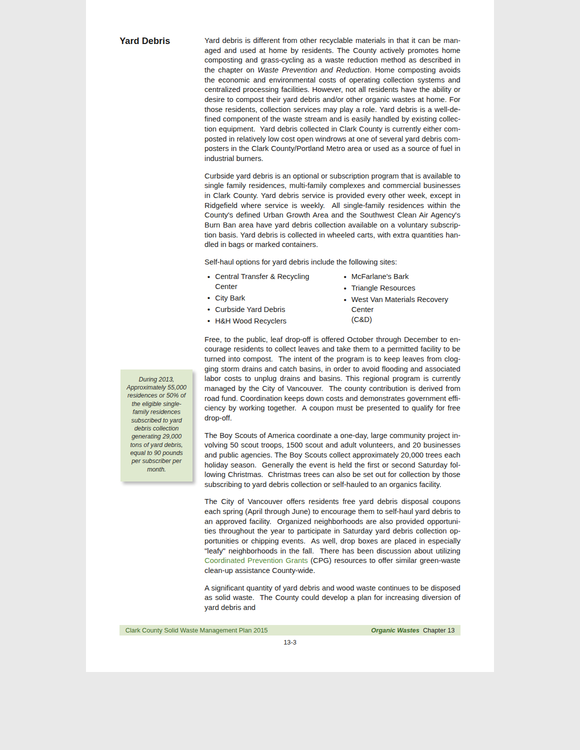Yard Debris
During 2013, Approximately 55,000 residences or 50% of the eligible single-family residences subscribed to yard debris collection generating 29,000 tons of yard debris, equal to 90 pounds per subscriber per month.
Yard debris is different from other recyclable materials in that it can be managed and used at home by residents. The County actively promotes home composting and grass-cycling as a waste reduction method as described in the chapter on Waste Prevention and Reduction. Home composting avoids the economic and environmental costs of operating collection systems and centralized processing facilities. However, not all residents have the ability or desire to compost their yard debris and/or other organic wastes at home. For those residents, collection services may play a role. Yard debris is a well-defined component of the waste stream and is easily handled by existing collection equipment. Yard debris collected in Clark County is currently either composted in relatively low cost open windrows at one of several yard debris composters in the Clark County/Portland Metro area or used as a source of fuel in industrial burners.
Curbside yard debris is an optional or subscription program that is available to single family residences, multi-family complexes and commercial businesses in Clark County. Yard debris service is provided every other week, except in Ridgefield where service is weekly. All single-family residences within the County's defined Urban Growth Area and the Southwest Clean Air Agency's Burn Ban area have yard debris collection available on a voluntary subscription basis. Yard debris is collected in wheeled carts, with extra quantities handled in bags or marked containers.
Self-haul options for yard debris include the following sites:
Central Transfer & Recycling Center
City Bark
Curbside Yard Debris
H&H Wood Recyclers
McFarlane's Bark
Triangle Resources
West Van Materials Recovery Center (C&D)
Free, to the public, leaf drop-off is offered October through December to encourage residents to collect leaves and take them to a permitted facility to be turned into compost. The intent of the program is to keep leaves from clogging storm drains and catch basins, in order to avoid flooding and associated labor costs to unplug drains and basins. This regional program is currently managed by the City of Vancouver. The county contribution is derived from road fund. Coordination keeps down costs and demonstrates government efficiency by working together. A coupon must be presented to qualify for free drop-off.
The Boy Scouts of America coordinate a one-day, large community project involving 50 scout troops, 1500 scout and adult volunteers, and 20 businesses and public agencies. The Boy Scouts collect approximately 20,000 trees each holiday season. Generally the event is held the first or second Saturday following Christmas. Christmas trees can also be set out for collection by those subscribing to yard debris collection or self-hauled to an organics facility.
The City of Vancouver offers residents free yard debris disposal coupons each spring (April through June) to encourage them to self-haul yard debris to an approved facility. Organized neighborhoods are also provided opportunities throughout the year to participate in Saturday yard debris collection opportunities or chipping events. As well, drop boxes are placed in especially "leafy" neighborhoods in the fall. There has been discussion about utilizing Coordinated Prevention Grants (CPG) resources to offer similar green-waste clean-up assistance County-wide.
A significant quantity of yard debris and wood waste continues to be disposed as solid waste. The County could develop a plan for increasing diversion of yard debris and
Clark County Solid Waste Management Plan 2015 Organic Wastes Chapter 13
13-3